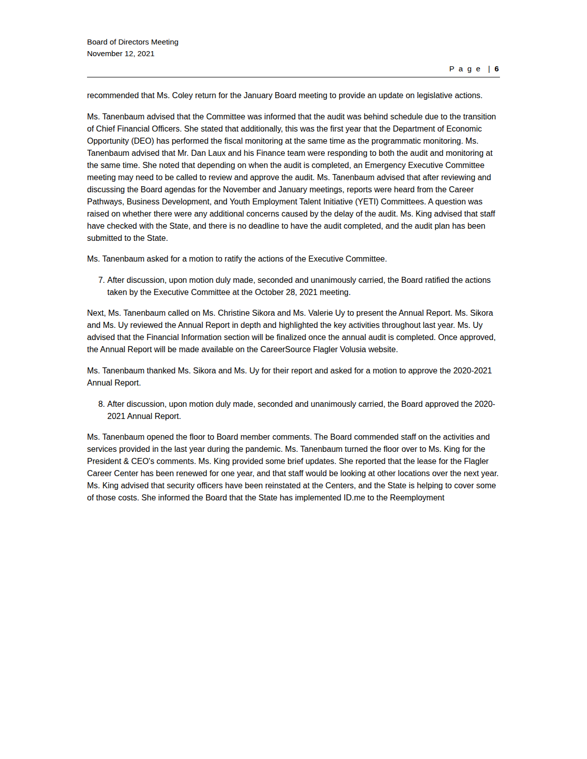Board of Directors Meeting
November 12, 2021
P a g e | 6
recommended that Ms. Coley return for the January Board meeting to provide an update on legislative actions.
Ms. Tanenbaum advised that the Committee was informed that the audit was behind schedule due to the transition of Chief Financial Officers. She stated that additionally, this was the first year that the Department of Economic Opportunity (DEO) has performed the fiscal monitoring at the same time as the programmatic monitoring. Ms. Tanenbaum advised that Mr. Dan Laux and his Finance team were responding to both the audit and monitoring at the same time. She noted that depending on when the audit is completed, an Emergency Executive Committee meeting may need to be called to review and approve the audit. Ms. Tanenbaum advised that after reviewing and discussing the Board agendas for the November and January meetings, reports were heard from the Career Pathways, Business Development, and Youth Employment Talent Initiative (YETI) Committees. A question was raised on whether there were any additional concerns caused by the delay of the audit. Ms. King advised that staff have checked with the State, and there is no deadline to have the audit completed, and the audit plan has been submitted to the State.
Ms. Tanenbaum asked for a motion to ratify the actions of the Executive Committee.
After discussion, upon motion duly made, seconded and unanimously carried, the Board ratified the actions taken by the Executive Committee at the October 28, 2021 meeting.
Next, Ms. Tanenbaum called on Ms. Christine Sikora and Ms. Valerie Uy to present the Annual Report. Ms. Sikora and Ms. Uy reviewed the Annual Report in depth and highlighted the key activities throughout last year. Ms. Uy advised that the Financial Information section will be finalized once the annual audit is completed. Once approved, the Annual Report will be made available on the CareerSource Flagler Volusia website.
Ms. Tanenbaum thanked Ms. Sikora and Ms. Uy for their report and asked for a motion to approve the 2020-2021 Annual Report.
After discussion, upon motion duly made, seconded and unanimously carried, the Board approved the 2020-2021 Annual Report.
Ms. Tanenbaum opened the floor to Board member comments. The Board commended staff on the activities and services provided in the last year during the pandemic. Ms. Tanenbaum turned the floor over to Ms. King for the President & CEO's comments. Ms. King provided some brief updates. She reported that the lease for the Flagler Career Center has been renewed for one year, and that staff would be looking at other locations over the next year. Ms. King advised that security officers have been reinstated at the Centers, and the State is helping to cover some of those costs. She informed the Board that the State has implemented ID.me to the Reemployment